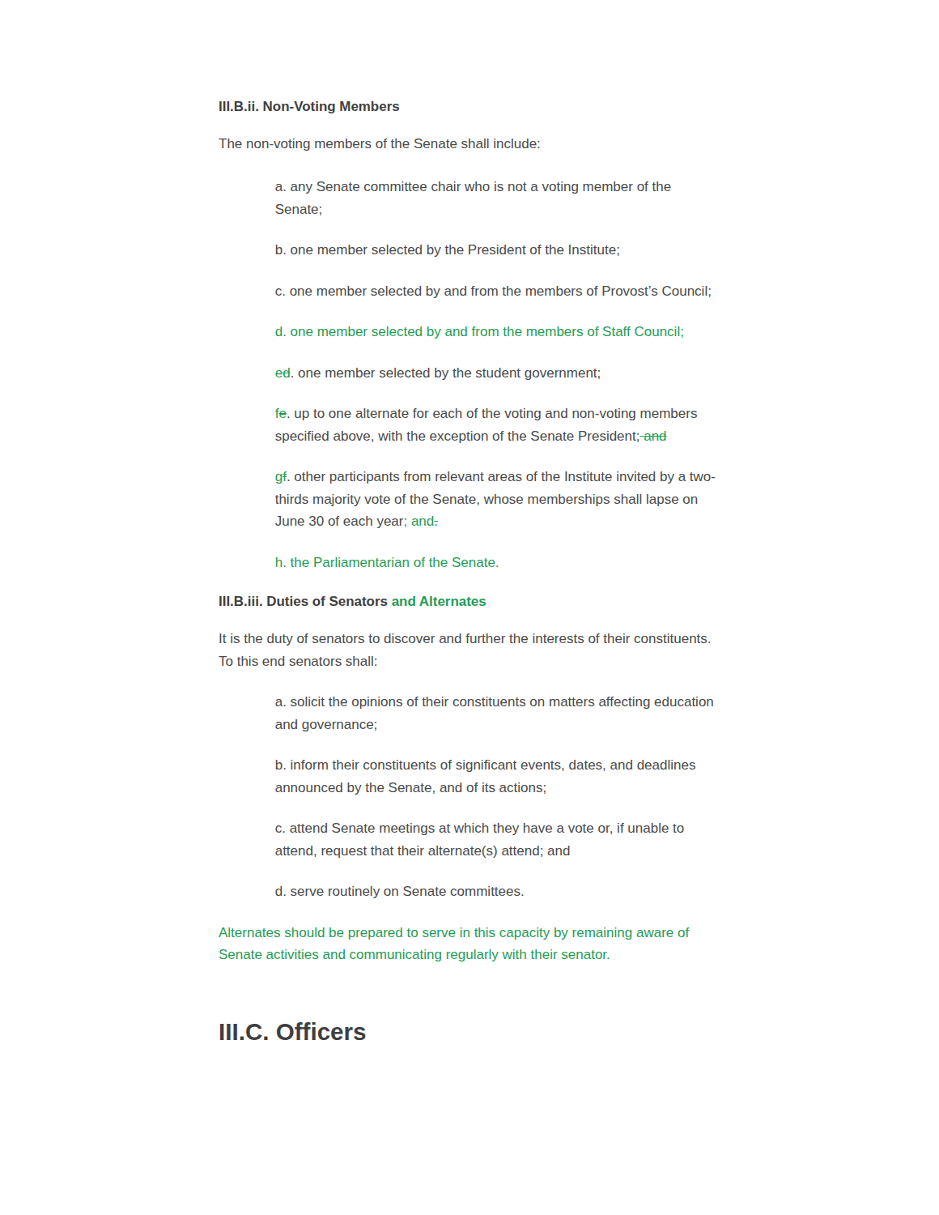III.B.ii. Non-Voting Members
The non-voting members of the Senate shall include:
a. any Senate committee chair who is not a voting member of the Senate;
b. one member selected by the President of the Institute;
c. one member selected by and from the members of Provost’s Council;
d. one member selected by and from the members of Staff Council;
ed. one member selected by the student government;
fe. up to one alternate for each of the voting and non-voting members specified above, with the exception of the Senate President; and
gf. other participants from relevant areas of the Institute invited by a two-thirds majority vote of the Senate, whose memberships shall lapse on June 30 of each year; and.
h. the Parliamentarian of the Senate.
III.B.iii. Duties of Senators and Alternates
It is the duty of senators to discover and further the interests of their constituents. To this end senators shall:
a. solicit the opinions of their constituents on matters affecting education and governance;
b. inform their constituents of significant events, dates, and deadlines announced by the Senate, and of its actions;
c. attend Senate meetings at which they have a vote or, if unable to attend, request that their alternate(s) attend; and
d. serve routinely on Senate committees.
Alternates should be prepared to serve in this capacity by remaining aware of Senate activities and communicating regularly with their senator.
III.C. Officers